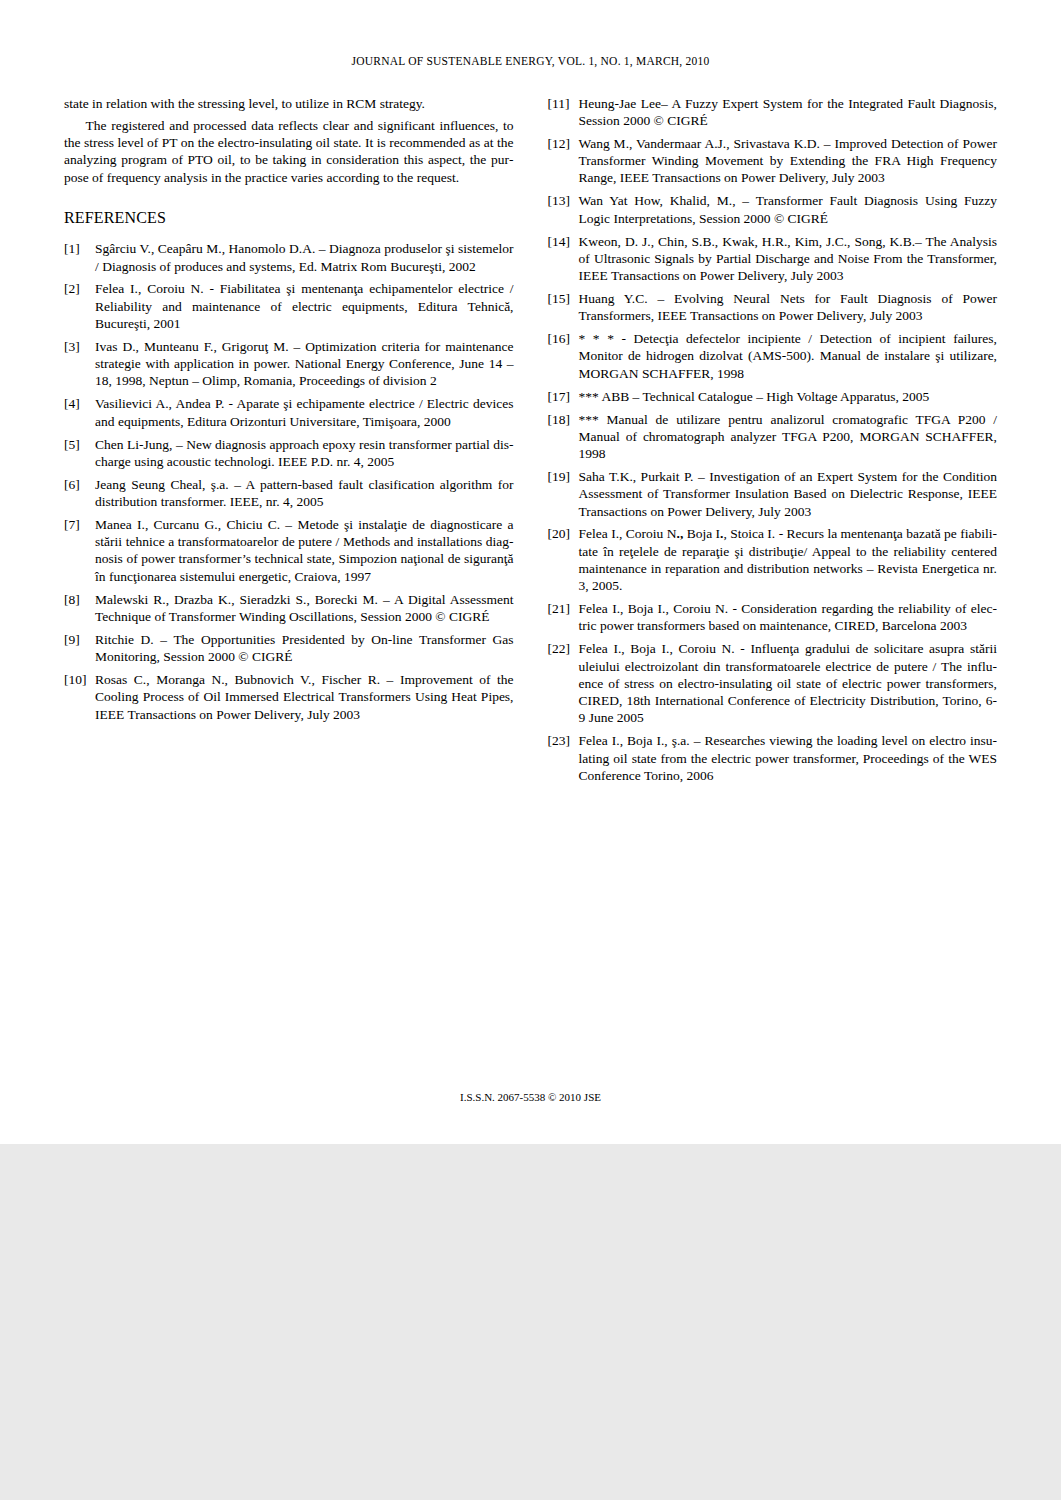JOURNAL OF SUSTENABLE ENERGY, VOL. 1, NO. 1, MARCH, 2010
state in relation with the stressing level, to utilize in RCM strategy.
The registered and processed data reflects clear and significant influences, to the stress level of PT on the electro-insulating oil state. It is recommended as at the analyzing program of PTO oil, to be taking in consideration this aspect, the purpose of frequency analysis in the practice varies according to the request.
REFERENCES
[1] Sgârciu V., Ceapâru M., Hanomolo D.A. – Diagnoza produselor şi sistemelor / Diagnosis of produces and systems, Ed. Matrix Rom Bucureşti, 2002
[2] Felea I., Coroiu N. - Fiabilitatea şi mentenanţa echipamentelor electrice / Reliability and maintenance of electric equipments, Editura Tehnică, Bucureşti, 2001
[3] Ivas D., Munteanu F., Grigoruţ M. – Optimization criteria for maintenance strategie with application in power. National Energy Conference, June 14 – 18, 1998, Neptun – Olimp, Romania, Proceedings of division 2
[4] Vasilievici A., Andea P. - Aparate şi echipamente electrice / Electric devices and equipments, Editura Orizonturi Universitare, Timişoara, 2000
[5] Chen Li-Jung, – New diagnosis approach epoxy resin transformer partial discharge using acoustic technologi. IEEE P.D. nr. 4, 2005
[6] Jeang Seung Cheal, ş.a. – A pattern-based fault clasification algorithm for distribution transformer. IEEE, nr. 4, 2005
[7] Manea I., Curcanu G., Chiciu C. – Metode şi instalaţie de diagnosticare a stării tehnice a transformatoarelor de putere / Methods and installations diagnosis of power transformer’s technical state, Simpozion naţional de siguranţă în funcţionarea sistemului energetic, Craiova, 1997
[8] Malewski R., Drazba K., Sieradzki S., Borecki M. – A Digital Assessment Technique of Transformer Winding Oscillations, Session 2000 © CIGRÉ
[9] Ritchie D. – The Opportunities Presidented by On-line Transformer Gas Monitoring, Session 2000 © CIGRÉ
[10] Rosas C., Moranga N., Bubnovich V., Fischer R. – Improvement of the Cooling Process of Oil Immersed Electrical Transformers Using Heat Pipes, IEEE Transactions on Power Delivery, July 2003
[11] Heung-Jae Lee– A Fuzzy Expert System for the Integrated Fault Diagnosis, Session 2000 © CIGRÉ
[12] Wang M., Vandermaar A.J., Srivastava K.D. – Improved Detection of Power Transformer Winding Movement by Extending the FRA High Frequency Range, IEEE Transactions on Power Delivery, July 2003
[13] Wan Yat How, Khalid, M., – Transformer Fault Diagnosis Using Fuzzy Logic Interpretations, Session 2000 © CIGRÉ
[14] Kweon, D. J., Chin, S.B., Kwak, H.R., Kim, J.C., Song, K.B.– The Analysis of Ultrasonic Signals by Partial Discharge and Noise From the Transformer, IEEE Transactions on Power Delivery, July 2003
[15] Huang Y.C. – Evolving Neural Nets for Fault Diagnosis of Power Transformers, IEEE Transactions on Power Delivery, July 2003
[16]* * * - Detecţia defectelor incipiente / Detection of incipient failures, Monitor de hidrogen dizolvat (AMS-500). Manual de instalare şi utilizare, MORGAN SCHAFFER, 1998
[17]*** ABB – Technical Catalogue – High Voltage Apparatus, 2005
[18]*** Manual de utilizare pentru analizorul cromatografic TFGA P200 / Manual of chromatograph analyzer TFGA P200, MORGAN SCHAFFER, 1998
[19] Saha T.K., Purkait P. – Investigation of an Expert System for the Condition Assessment of Transformer Insulation Based on Dielectric Response, IEEE Transactions on Power Delivery, July 2003
[20] Felea I., Coroiu N., Boja I., Stoica I. - Recurs la mentenanţa bazată pe fiabilitate în reţelele de reparaţie şi distribuţie/ Appeal to the reliability centered maintenance in reparation and distribution networks – Revista Energetica nr. 3, 2005.
[21] Felea I., Boja I., Coroiu N. - Consideration regarding the reliability of electric power transformers based on maintenance, CIRED, Barcelona 2003
[22] Felea I., Boja I., Coroiu N. - Influenţa gradului de solicitare asupra stării uleiului electroizolant din transformatoarele electrice de putere / The influence of stress on electro-insulating oil state of electric power transformers, CIRED, 18th International Conference of Electricity Distribution, Torino, 6-9 June 2005
[23] Felea I., Boja I., ş.a. – Researches viewing the loading level on electro insulating oil state from the electric power transformer, Proceedings of the WES Conference Torino, 2006
I.S.S.N. 2067-5538 © 2010 JSE